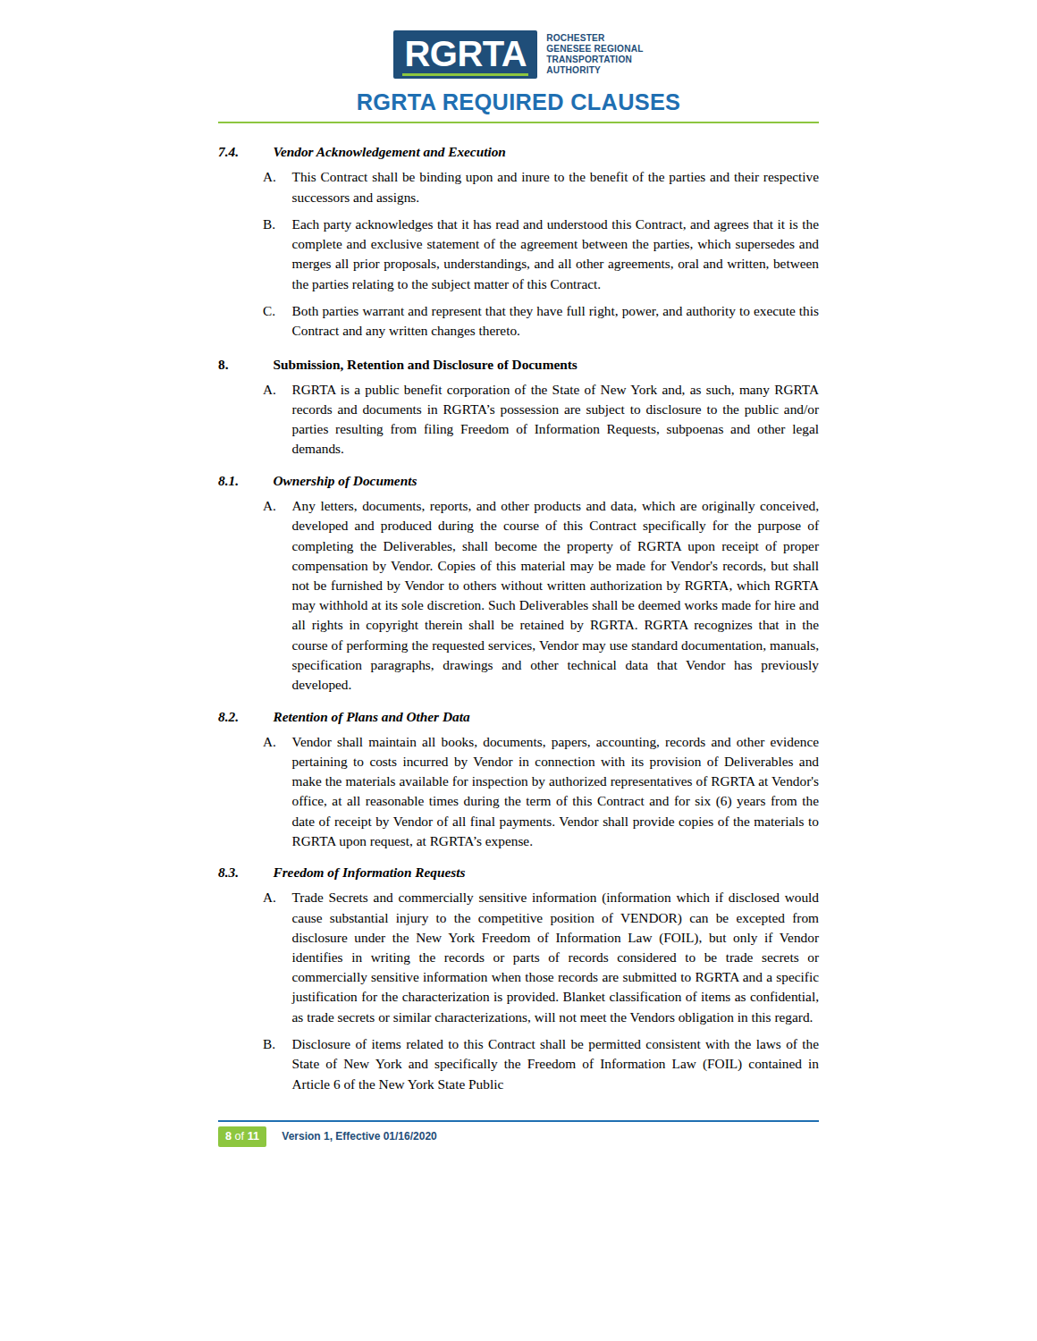RGRTA
Rochester Genesee Regional Transportation Authority
RGRTA Required Clauses
7.4. Vendor Acknowledgement and Execution
This Contract shall be binding upon and inure to the benefit of the parties and their respective successors and assigns.
Each party acknowledges that it has read and understood this Contract, and agrees that it is the complete and exclusive statement of the agreement between the parties, which supersedes and merges all prior proposals, understandings, and all other agreements, oral and written, between the parties relating to the subject matter of this Contract.
Both parties warrant and represent that they have full right, power, and authority to execute this Contract and any written changes thereto.
8. Submission, Retention and Disclosure of Documents
RGRTA is a public benefit corporation of the State of New York and, as such, many RGRTA records and documents in RGRTA’s possession are subject to disclosure to the public and/or parties resulting from filing Freedom of Information Requests, subpoenas and other legal demands.
8.1. Ownership of Documents
Any letters, documents, reports, and other products and data, which are originally conceived, developed and produced during the course of this Contract specifically for the purpose of completing the Deliverables, shall become the property of RGRTA upon receipt of proper compensation by Vendor. Copies of this material may be made for Vendor's records, but shall not be furnished by Vendor to others without written authorization by RGRTA, which RGRTA may withhold at its sole discretion. Such Deliverables shall be deemed works made for hire and all rights in copyright therein shall be retained by RGRTA. RGRTA recognizes that in the course of performing the requested services, Vendor may use standard documentation, manuals, specification paragraphs, drawings and other technical data that Vendor has previously developed.
8.2. Retention of Plans and Other Data
Vendor shall maintain all books, documents, papers, accounting, records and other evidence pertaining to costs incurred by Vendor in connection with its provision of Deliverables and make the materials available for inspection by authorized representatives of RGRTA at Vendor's office, at all reasonable times during the term of this Contract and for six (6) years from the date of receipt by Vendor of all final payments. Vendor shall provide copies of the materials to RGRTA upon request, at RGRTA’s expense.
8.3. Freedom of Information Requests
Trade Secrets and commercially sensitive information (information which if disclosed would cause substantial injury to the competitive position of VENDOR) can be excepted from disclosure under the New York Freedom of Information Law (FOIL), but only if Vendor identifies in writing the records or parts of records considered to be trade secrets or commercially sensitive information when those records are submitted to RGRTA and a specific justification for the characterization is provided. Blanket classification of items as confidential, as trade secrets or similar characterizations, will not meet the Vendors obligation in this regard.
Disclosure of items related to this Contract shall be permitted consistent with the laws of the State of New York and specifically the Freedom of Information Law (FOIL) contained in Article 6 of the New York State Public
8 of 11 Version 1, Effective 01/16/2020